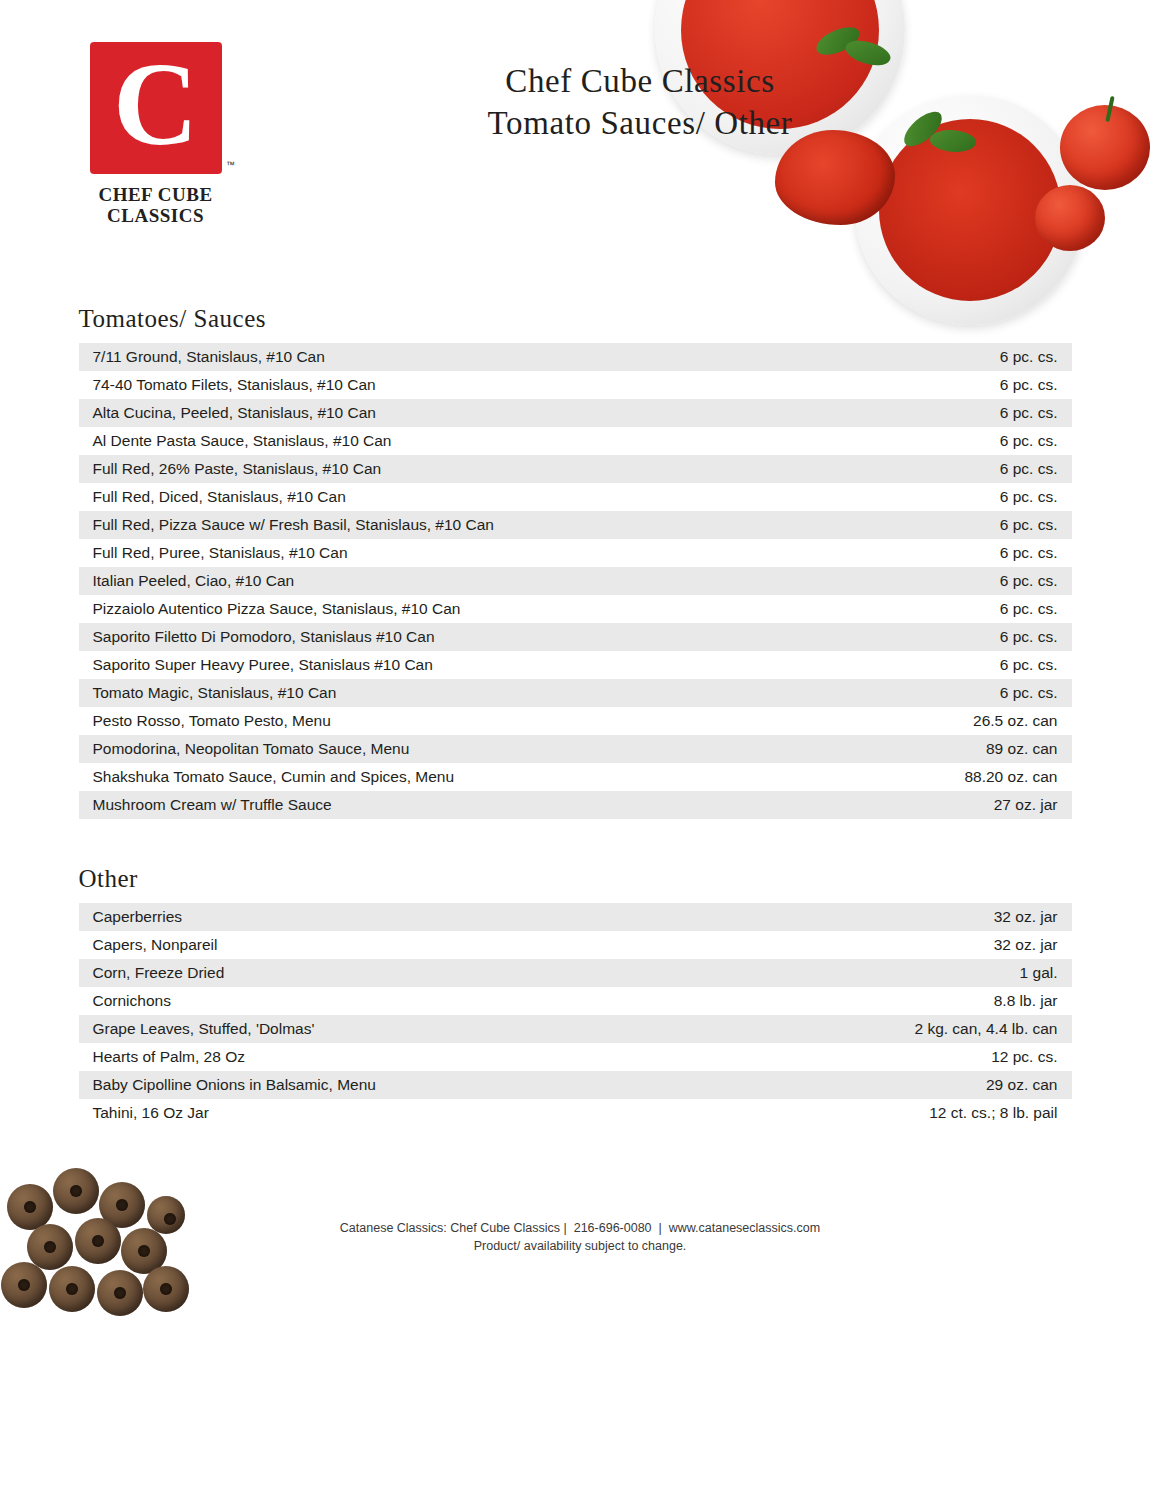C ™
Chef Cube
Classics
Chef Cube Classics
Tomato Sauces/ Other
Tomatoes/ Sauces
| 7/11 Ground, Stanislaus, #10 Can | 6 pc. cs. |
| 74-40 Tomato Filets, Stanislaus, #10 Can | 6 pc. cs. |
| Alta Cucina, Peeled, Stanislaus, #10 Can | 6 pc. cs. |
| Al Dente Pasta Sauce, Stanislaus, #10 Can | 6 pc. cs. |
| Full Red, 26% Paste, Stanislaus, #10 Can | 6 pc. cs. |
| Full Red, Diced, Stanislaus, #10 Can | 6 pc. cs. |
| Full Red, Pizza Sauce w/ Fresh Basil, Stanislaus, #10 Can | 6 pc. cs. |
| Full Red, Puree, Stanislaus, #10 Can | 6 pc. cs. |
| Italian Peeled, Ciao, #10 Can | 6 pc. cs. |
| Pizzaiolo Autentico Pizza Sauce, Stanislaus, #10 Can | 6 pc. cs. |
| Saporito Filetto Di Pomodoro, Stanislaus #10 Can | 6 pc. cs. |
| Saporito Super Heavy Puree, Stanislaus #10 Can | 6 pc. cs. |
| Tomato Magic, Stanislaus, #10 Can | 6 pc. cs. |
| Pesto Rosso, Tomato Pesto, Menu | 26.5 oz. can |
| Pomodorina, Neopolitan Tomato Sauce, Menu | 89 oz. can |
| Shakshuka Tomato Sauce, Cumin and Spices, Menu | 88.20 oz. can |
| Mushroom Cream w/ Truffle Sauce | 27 oz. jar |
Other
| Caperberries | 32 oz. jar |
| Capers, Nonpareil | 32 oz. jar |
| Corn, Freeze Dried | 1 gal. |
| Cornichons | 8.8 lb. jar |
| Grape Leaves, Stuffed, 'Dolmas' | 2 kg. can, 4.4 lb. can |
| Hearts of Palm, 28 Oz | 12 pc. cs. |
| Baby Cipolline Onions in Balsamic, Menu | 29 oz. can |
| Tahini, 16 Oz Jar | 12 ct. cs.; 8 lb. pail |
Catanese Classics: Chef Cube Classics | 216-696-0080 | www.cataneseclassics.com
Product/ availability subject to change.